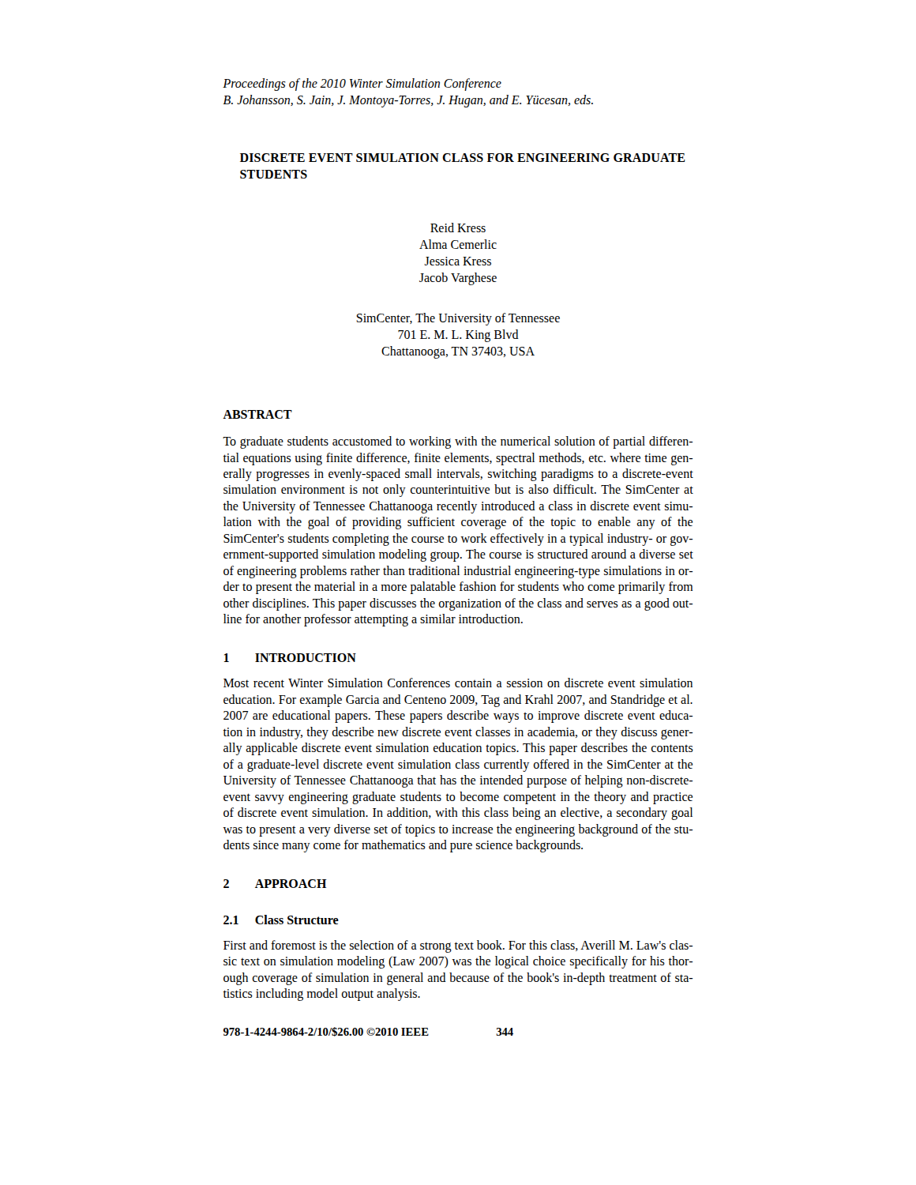Proceedings of the 2010 Winter Simulation Conference
B. Johansson, S. Jain, J. Montoya-Torres, J. Hugan, and E. Yücesan, eds.
Discrete Event Simulation Class for Engineering Graduate Students
Reid Kress
Alma Cemerlic
Jessica Kress
Jacob Varghese
SimCenter, The University of Tennessee
701 E. M. L. King Blvd
Chattanooga, TN 37403, USA
Abstract
To graduate students accustomed to working with the numerical solution of partial differential equations using finite difference, finite elements, spectral methods, etc. where time generally progresses in evenly-spaced small intervals, switching paradigms to a discrete-event simulation environment is not only counterintuitive but is also difficult. The SimCenter at the University of Tennessee Chattanooga recently introduced a class in discrete event simulation with the goal of providing sufficient coverage of the topic to enable any of the SimCenter's students completing the course to work effectively in a typical industry- or government-supported simulation modeling group. The course is structured around a diverse set of engineering problems rather than traditional industrial engineering-type simulations in order to present the material in a more palatable fashion for students who come primarily from other disciplines. This paper discusses the organization of the class and serves as a good outline for another professor attempting a similar introduction.
1 Introduction
Most recent Winter Simulation Conferences contain a session on discrete event simulation education. For example Garcia and Centeno 2009, Tag and Krahl 2007, and Standridge et al. 2007 are educational papers. These papers describe ways to improve discrete event education in industry, they describe new discrete event classes in academia, or they discuss generally applicable discrete event simulation education topics. This paper describes the contents of a graduate-level discrete event simulation class currently offered in the SimCenter at the University of Tennessee Chattanooga that has the intended purpose of helping non-discrete-event savvy engineering graduate students to become competent in the theory and practice of discrete event simulation. In addition, with this class being an elective, a secondary goal was to present a very diverse set of topics to increase the engineering background of the students since many come for mathematics and pure science backgrounds.
2 Approach
2.1 Class Structure
First and foremost is the selection of a strong text book. For this class, Averill M. Law's classic text on simulation modeling (Law 2007) was the logical choice specifically for his thorough coverage of simulation in general and because of the book's in-depth treatment of statistics including model output analysis.
978-1-4244-9864-2/10/$26.00 ©2010 IEEE 344